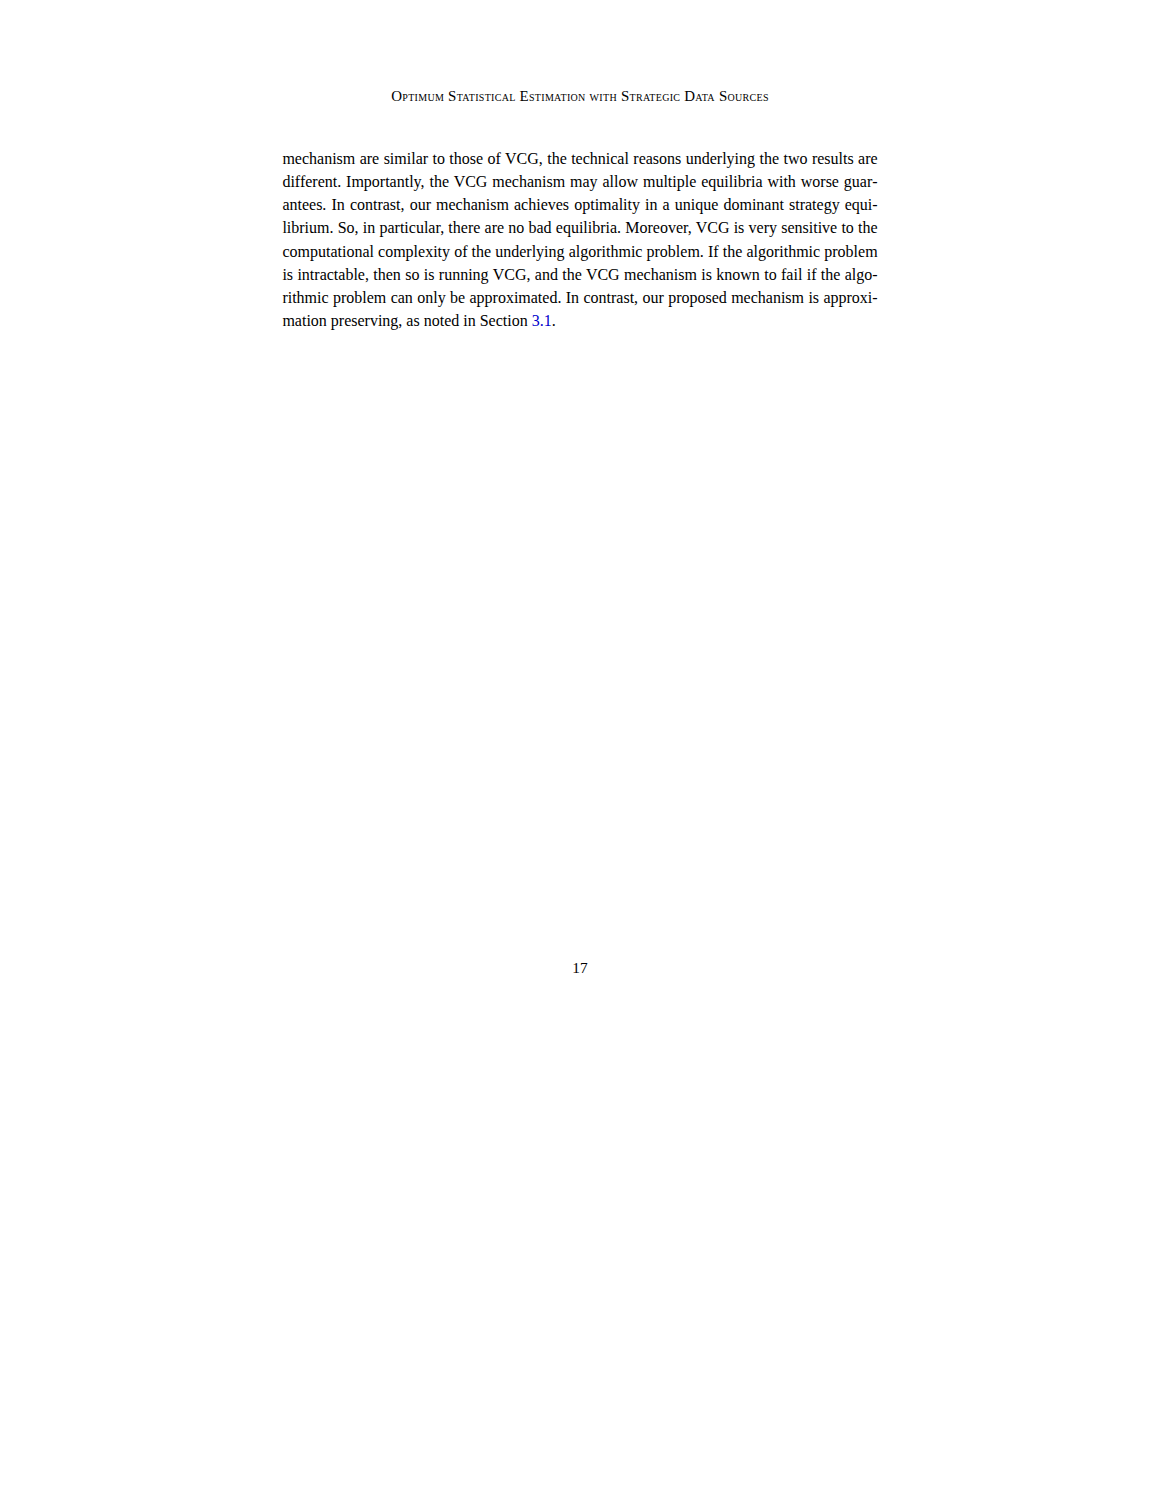Optimum Statistical Estimation with Strategic Data Sources
mechanism are similar to those of VCG, the technical reasons underlying the two results are different. Importantly, the VCG mechanism may allow multiple equilibria with worse guarantees. In contrast, our mechanism achieves optimality in a unique dominant strategy equilibrium. So, in particular, there are no bad equilibria. Moreover, VCG is very sensitive to the computational complexity of the underlying algorithmic problem. If the algorithmic problem is intractable, then so is running VCG, and the VCG mechanism is known to fail if the algorithmic problem can only be approximated. In contrast, our proposed mechanism is approximation preserving, as noted in Section 3.1.
17